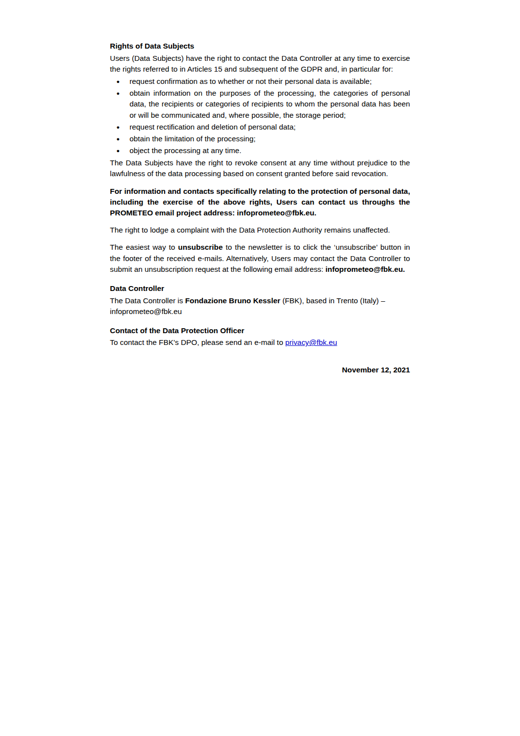Rights of Data Subjects
Users (Data Subjects) have the right to contact the Data Controller at any time to exercise the rights referred to in Articles 15 and subsequent of the GDPR and, in particular for:
request confirmation as to whether or not their personal data is available;
obtain information on the purposes of the processing, the categories of personal data, the recipients or categories of recipients to whom the personal data has been or will be communicated and, where possible, the storage period;
request rectification and deletion of personal data;
obtain the limitation of the processing;
object the processing at any time.
The Data Subjects have the right to revoke consent at any time without prejudice to the lawfulness of the data processing based on consent granted before said revocation.
For information and contacts specifically relating to the protection of personal data, including the exercise of the above rights, Users can contact us throughs the PROMETEO email project address: infoprometeo@fbk.eu.
The right to lodge a complaint with the Data Protection Authority remains unaffected.
The easiest way to unsubscribe to the newsletter is to click the ‘unsubscribe’ button in the footer of the received e-mails. Alternatively, Users may contact the Data Controller to submit an unsubscription request at the following email address: infoprometeo@fbk.eu.
Data Controller
The Data Controller is Fondazione Bruno Kessler (FBK), based in Trento (Italy) – infoprometeo@fbk.eu
Contact of the Data Protection Officer
To contact the FBK’s DPO, please send an e-mail to privacy@fbk.eu
November 12, 2021